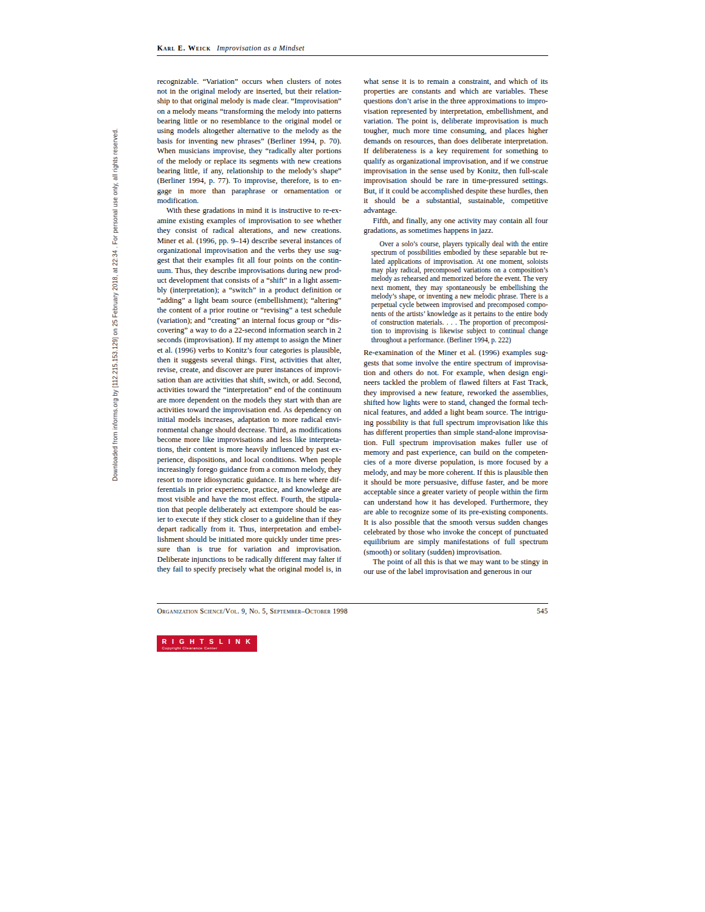Downloaded from informs.org by [112.215.153.129] on 25 February 2018, at 22:34 . For personal use only, all rights reserved.
Karl E. Weick Improvisation as a Mindset
recognizable. “Variation” occurs when clusters of notes not in the original melody are inserted, but their relationship to that original melody is made clear. “Improvisation” on a melody means “transforming the melody into patterns bearing little or no resemblance to the original model or using models altogether alternative to the melody as the basis for inventing new phrases” (Berliner 1994, p. 70). When musicians improvise, they “radically alter portions of the melody or replace its segments with new creations bearing little, if any, relationship to the melody’s shape” (Berliner 1994, p. 77). To improvise, therefore, is to engage in more than paraphrase or ornamentation or modification.
With these gradations in mind it is instructive to re-examine existing examples of improvisation to see whether they consist of radical alterations, and new creations. Miner et al. (1996, pp. 9–14) describe several instances of organizational improvisation and the verbs they use suggest that their examples fit all four points on the continuum. Thus, they describe improvisations during new product development that consists of a “shift” in a light assembly (interpretation); a “switch” in a product definition or “adding” a light beam source (embellishment); “altering” the content of a prior routine or “revising” a test schedule (variation); and “creating” an internal focus group or “discovering” a way to do a 22-second information search in 2 seconds (improvisation). If my attempt to assign the Miner et al. (1996) verbs to Konitz’s four categories is plausible, then it suggests several things. First, activities that alter, revise, create, and discover are purer instances of improvisation than are activities that shift, switch, or add. Second, activities toward the “interpretation” end of the continuum are more dependent on the models they start with than are activities toward the improvisation end. As dependency on initial models increases, adaptation to more radical environmental change should decrease. Third, as modifications become more like improvisations and less like interpretations, their content is more heavily influenced by past experience, dispositions, and local conditions. When people increasingly forego guidance from a common melody, they resort to more idiosyncratic guidance. It is here where differentials in prior experience, practice, and knowledge are most visible and have the most effect. Fourth, the stipulation that people deliberately act extempore should be easier to execute if they stick closer to a guideline than if they depart radically from it. Thus, interpretation and embellishment should be initiated more quickly under time pressure than is true for variation and improvisation. Deliberate injunctions to be radically different may falter if they fail to specify precisely what the original model is, in what sense it is to remain a constraint, and which of its properties are constants and which are variables. These questions don’t arise in the three approximations to improvisation represented by interpretation, embellishment, and variation. The point is, deliberate improvisation is much tougher, much more time consuming, and places higher demands on resources, than does deliberate interpretation. If deliberateness is a key requirement for something to qualify as organizational improvisation, and if we construe improvisation in the sense used by Konitz, then full-scale improvisation should be rare in time-pressured settings. But, if it could be accomplished despite these hurdles, then it should be a substantial, sustainable, competitive advantage.
Fifth, and finally, any one activity may contain all four gradations, as sometimes happens in jazz.
Over a solo’s course, players typically deal with the entire spectrum of possibilities embodied by these separable but related applications of improvisation. At one moment, soloists may play radical, precomposed variations on a composition’s melody as rehearsed and memorized before the event. The very next moment, they may spontaneously be embellishing the melody’s shape, or inventing a new melodic phrase. There is a perpetual cycle between improvised and precomposed components of the artists’ knowledge as it pertains to the entire body of construction materials. . . . The proportion of precomposition to improvising is likewise subject to continual change throughout a performance. (Berliner 1994, p. 222)
Re-examination of the Miner et al. (1996) examples suggests that some involve the entire spectrum of improvisation and others do not. For example, when design engineers tackled the problem of flawed filters at Fast Track, they improvised a new feature, reworked the assemblies, shifted how lights were to stand, changed the formal technical features, and added a light beam source. The intriguing possibility is that full spectrum improvisation like this has different properties than simple stand-alone improvisation. Full spectrum improvisation makes fuller use of memory and past experience, can build on the competencies of a more diverse population, is more focused by a melody, and may be more coherent. If this is plausible then it should be more persuasive, diffuse faster, and be more acceptable since a greater variety of people within the firm can understand how it has developed. Furthermore, they are able to recognize some of its pre-existing components. It is also possible that the smooth versus sudden changes celebrated by those who invoke the concept of punctuated equilibrium are simply manifestations of full spectrum (smooth) or solitary (sudden) improvisation.
The point of all this is that we may want to be stingy in our use of the label improvisation and generous in our
Organization Science/Vol. 9, No. 5, September–October 1998 545
R I G H T S L I N K Copyright Clearance Center